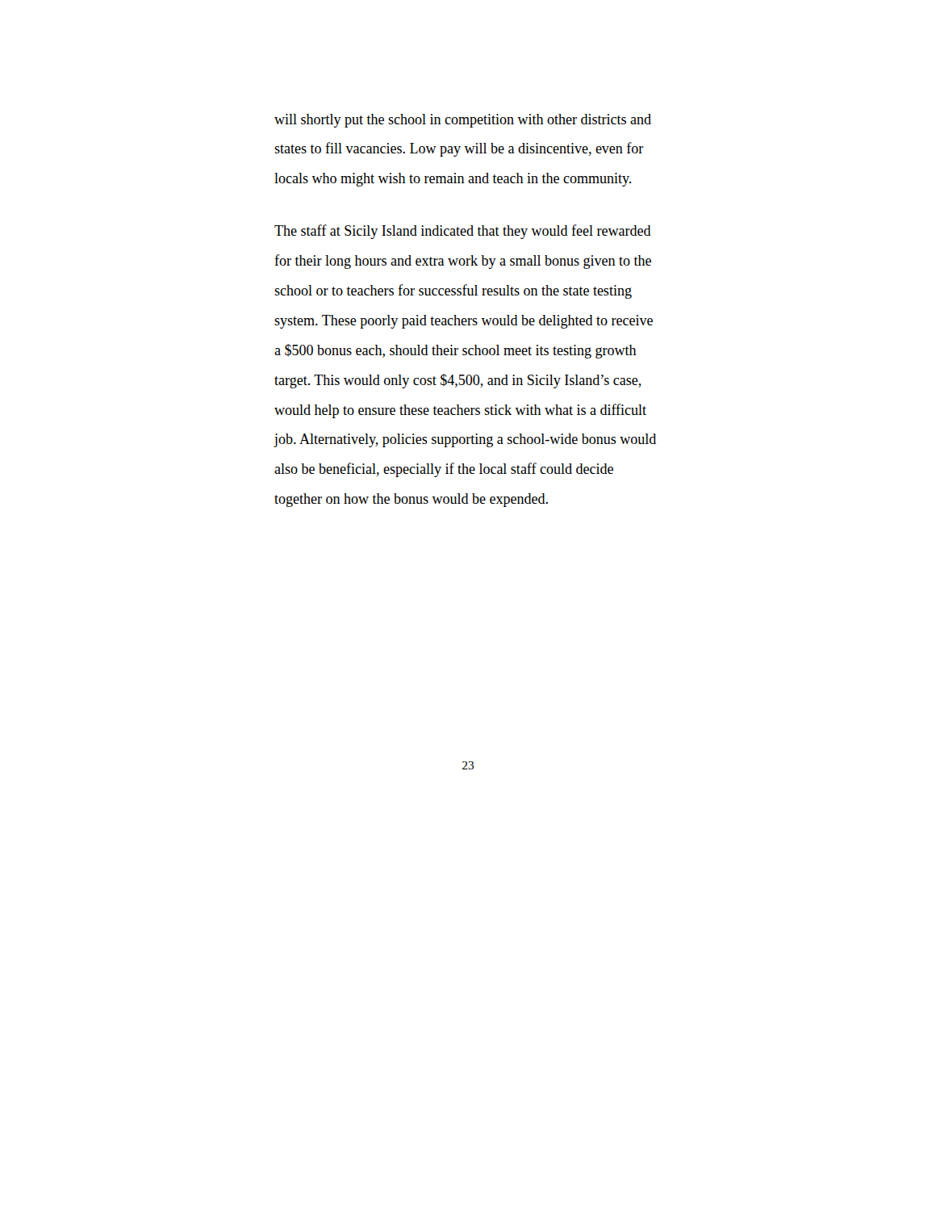will shortly put the school in competition with other districts and states to fill vacancies. Low pay will be a disincentive, even for locals who might wish to remain and teach in the community.
The staff at Sicily Island indicated that they would feel rewarded for their long hours and extra work by a small bonus given to the school or to teachers for successful results on the state testing system. These poorly paid teachers would be delighted to receive a $500 bonus each, should their school meet its testing growth target. This would only cost $4,500, and in Sicily Island’s case, would help to ensure these teachers stick with what is a difficult job. Alternatively, policies supporting a school-wide bonus would also be beneficial, especially if the local staff could decide together on how the bonus would be expended.
23